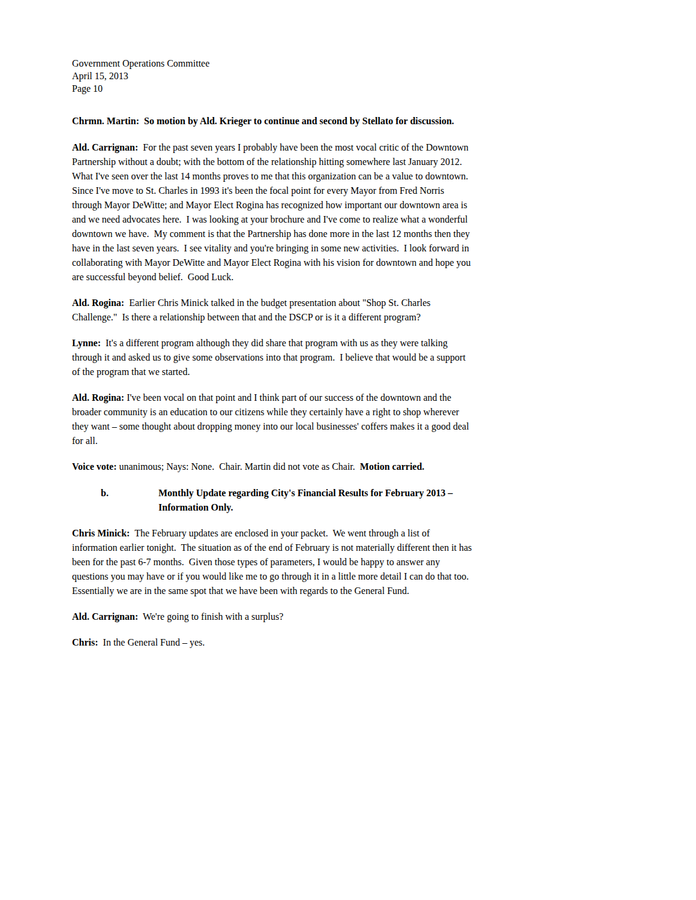Government Operations Committee
April 15, 2013
Page 10
Chrmn. Martin: So motion by Ald. Krieger to continue and second by Stellato for discussion.
Ald. Carrignan: For the past seven years I probably have been the most vocal critic of the Downtown Partnership without a doubt; with the bottom of the relationship hitting somewhere last January 2012. What I've seen over the last 14 months proves to me that this organization can be a value to downtown. Since I've move to St. Charles in 1993 it's been the focal point for every Mayor from Fred Norris through Mayor DeWitte; and Mayor Elect Rogina has recognized how important our downtown area is and we need advocates here. I was looking at your brochure and I've come to realize what a wonderful downtown we have. My comment is that the Partnership has done more in the last 12 months then they have in the last seven years. I see vitality and you're bringing in some new activities. I look forward in collaborating with Mayor DeWitte and Mayor Elect Rogina with his vision for downtown and hope you are successful beyond belief. Good Luck.
Ald. Rogina: Earlier Chris Minick talked in the budget presentation about "Shop St. Charles Challenge." Is there a relationship between that and the DSCP or is it a different program?
Lynne: It's a different program although they did share that program with us as they were talking through it and asked us to give some observations into that program. I believe that would be a support of the program that we started.
Ald. Rogina: I've been vocal on that point and I think part of our success of the downtown and the broader community is an education to our citizens while they certainly have a right to shop wherever they want – some thought about dropping money into our local businesses' coffers makes it a good deal for all.
Voice vote: unanimous; Nays: None. Chair. Martin did not vote as Chair. Motion carried.
b. Monthly Update regarding City's Financial Results for February 2013 – Information Only.
Chris Minick: The February updates are enclosed in your packet. We went through a list of information earlier tonight. The situation as of the end of February is not materially different then it has been for the past 6-7 months. Given those types of parameters, I would be happy to answer any questions you may have or if you would like me to go through it in a little more detail I can do that too. Essentially we are in the same spot that we have been with regards to the General Fund.
Ald. Carrignan: We're going to finish with a surplus?
Chris: In the General Fund – yes.